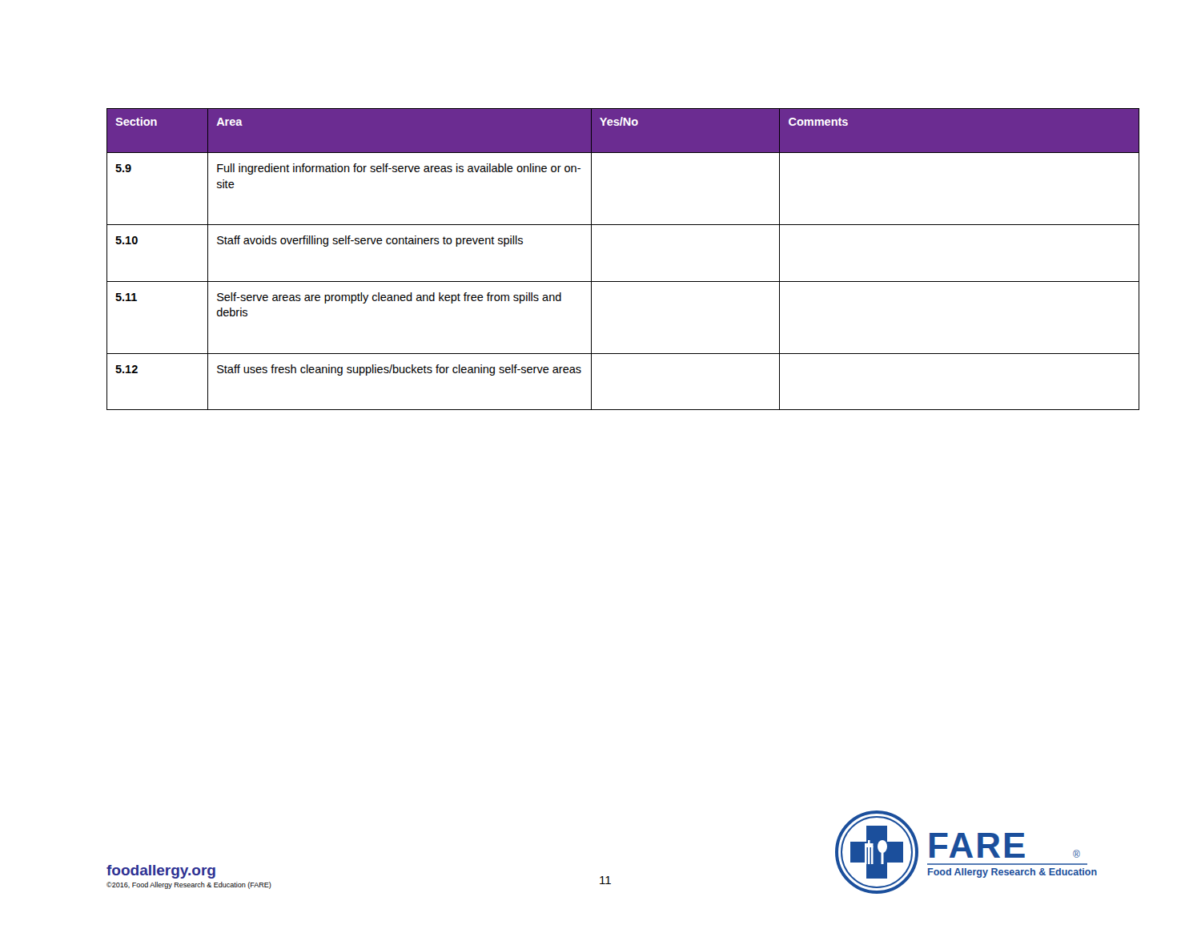| Section | Area | Yes/No | Comments |
| --- | --- | --- | --- |
| 5.9 | Full ingredient information for self-serve areas is available online or on-site | | |
| 5.10 | Staff avoids overfilling self-serve containers to prevent spills | | |
| 5.11 | Self-serve areas are promptly cleaned and kept free from spills and debris | | |
| 5.12 | Staff uses fresh cleaning supplies/buckets for cleaning self-serve areas | | |
foodallergy.org
©2016, Food Allergy Research & Education (FARE)
11
FARE ® Food Allergy Research & Education